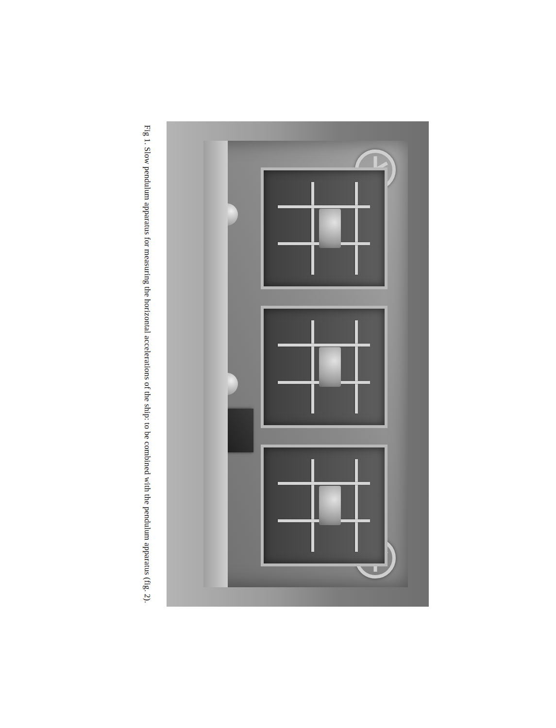Fig 1. Slow pendulum apparatus for measuring the horizontal accelerations of the ship: to be combined with the pendulum apparatus (fig. 2).